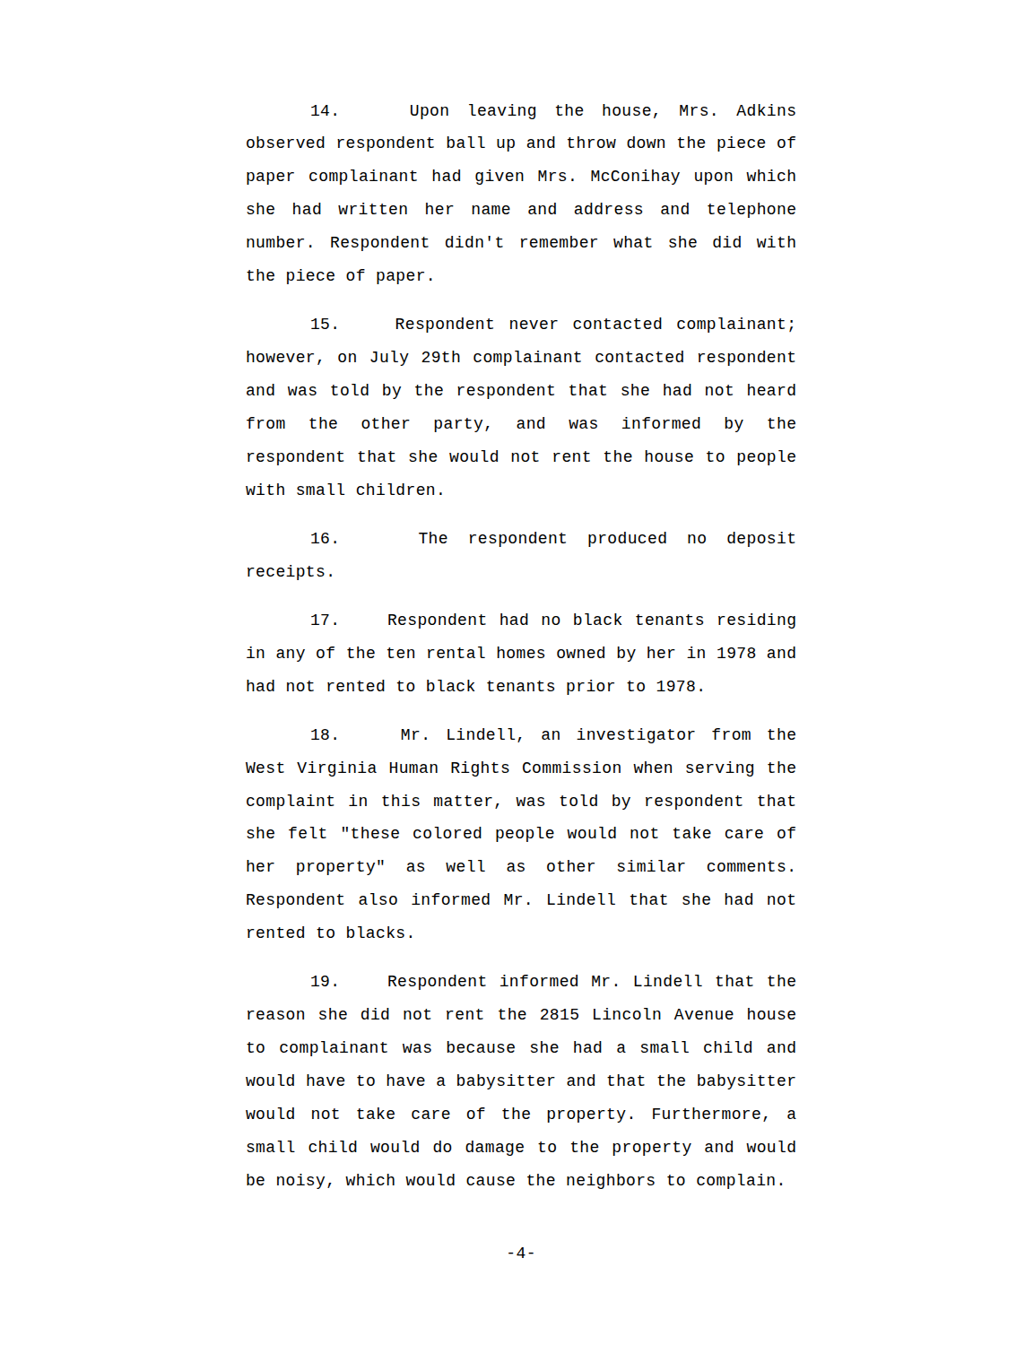14. Upon leaving the house, Mrs. Adkins observed respondent ball up and throw down the piece of paper complainant had given Mrs. McConihay upon which she had written her name and address and telephone number. Respondent didn't remember what she did with the piece of paper.
15. Respondent never contacted complainant; however, on July 29th complainant contacted respondent and was told by the respondent that she had not heard from the other party, and was informed by the respondent that she would not rent the house to people with small children.
16. The respondent produced no deposit receipts.
17. Respondent had no black tenants residing in any of the ten rental homes owned by her in 1978 and had not rented to black tenants prior to 1978.
18. Mr. Lindell, an investigator from the West Virginia Human Rights Commission when serving the complaint in this matter, was told by respondent that she felt "these colored people would not take care of her property" as well as other similar comments. Respondent also informed Mr. Lindell that she had not rented to blacks.
19. Respondent informed Mr. Lindell that the reason she did not rent the 2815 Lincoln Avenue house to complainant was because she had a small child and would have to have a babysitter and that the babysitter would not take care of the property. Furthermore, a small child would do damage to the property and would be noisy, which would cause the neighbors to complain.
-4-